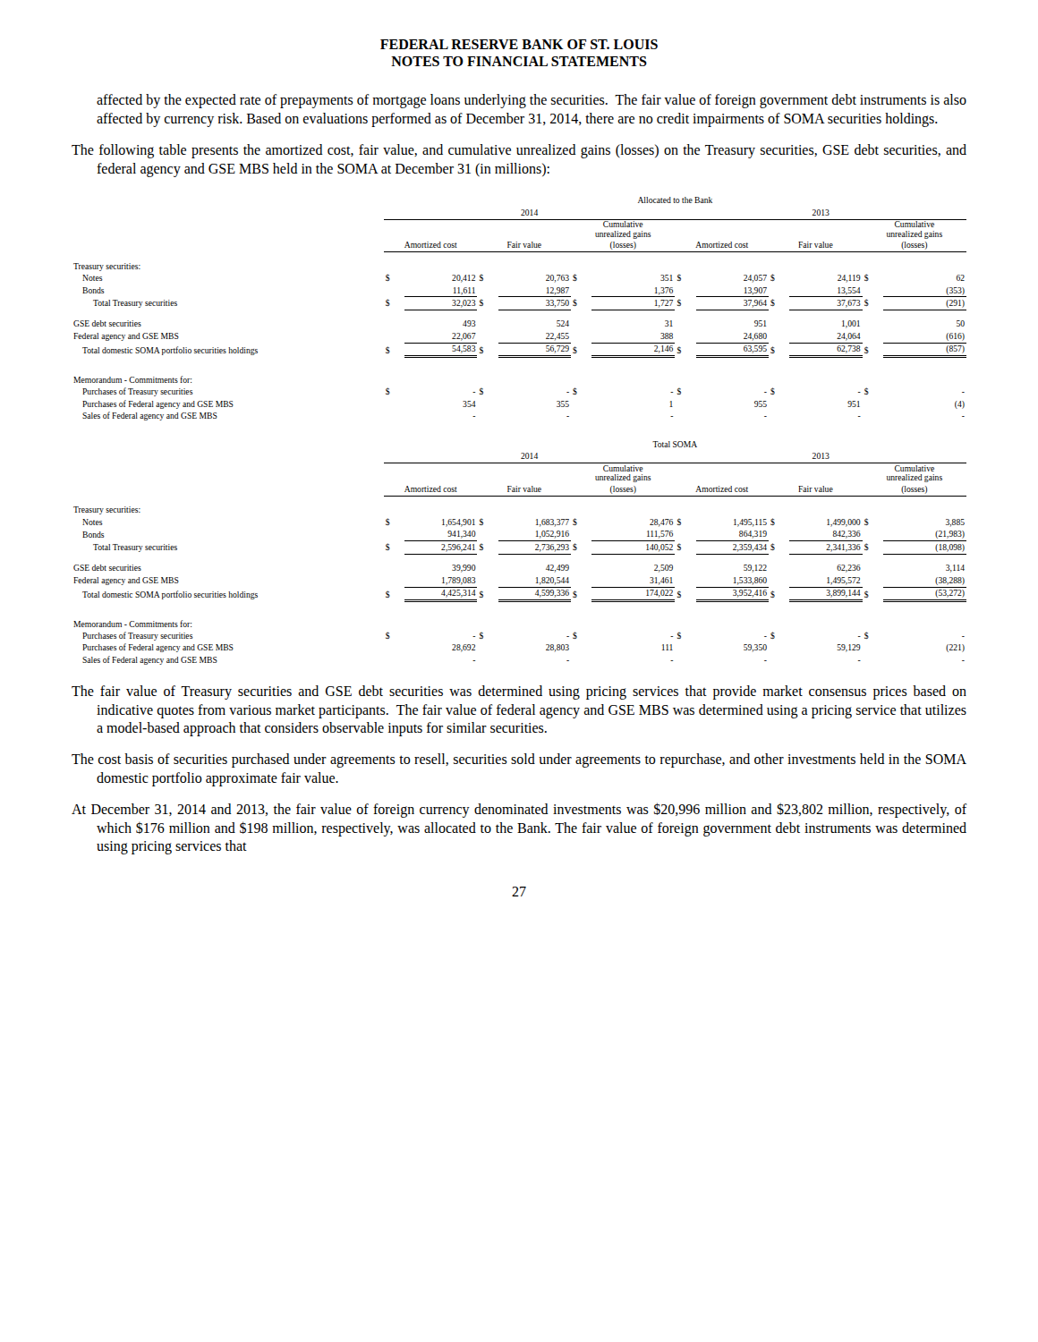FEDERAL RESERVE BANK OF ST. LOUIS
NOTES TO FINANCIAL STATEMENTS
affected by the expected rate of prepayments of mortgage loans underlying the securities. The fair value of foreign government debt instruments is also affected by currency risk. Based on evaluations performed as of December 31, 2014, there are no credit impairments of SOMA securities holdings.
The following table presents the amortized cost, fair value, and cumulative unrealized gains (losses) on the Treasury securities, GSE debt securities, and federal agency and GSE MBS held in the SOMA at December 31 (in millions):
| | Allocated to the Bank |
| | 2014 | 2013 |
| | | | Cumulative unrealized gains | | | Cumulative unrealized gains |
| | Amortized cost | Fair value | (losses) | Amortized cost | Fair value | (losses) |
| Treasury securities: | |
| Notes | $ | 20,412 | $ | 20,763 | $ | 351 | $ | 24,057 | $ | 24,119 | $ | 62 |
| Bonds | | 11,611 | | 12,987 | | 1,376 | | 13,907 | | 13,554 | | (353) |
| Total Treasury securities | $ | 32,023 | $ | 33,750 | $ | 1,727 | $ | 37,964 | $ | 37,673 | $ | (291) |
| GSE debt securities | | 493 | | 524 | | 31 | | 951 | | 1,001 | | 50 |
| Federal agency and GSE MBS | | 22,067 | | 22,455 | | 388 | | 24,680 | | 24,064 | | (616) |
| Total domestic SOMA portfolio securities holdings | $ | 54,583 | $ | 56,729 | $ | 2,146 | $ | 63,595 | $ | 62,738 | $ | (857) |
| Memorandum - Commitments for: | |
| Purchases of Treasury securities | $ | - | $ | - | $ | - | $ | - | $ | - | $ | - |
| Purchases of Federal agency and GSE MBS | | 354 | | 355 | | 1 | | 955 | | 951 | | (4) |
| Sales of Federal agency and GSE MBS | | - | | - | | - | | - | | - | | - |
| | Total SOMA |
| | 2014 | 2013 |
| | | | Cumulative unrealized gains | | | Cumulative unrealized gains |
| | Amortized cost | Fair value | (losses) | Amortized cost | Fair value | (losses) |
| Treasury securities: | |
| Notes | $ | 1,654,901 | $ | 1,683,377 | $ | 28,476 | $ | 1,495,115 | $ | 1,499,000 | $ | 3,885 |
| Bonds | | 941,340 | | 1,052,916 | | 111,576 | | 864,319 | | 842,336 | | (21,983) |
| Total Treasury securities | $ | 2,596,241 | $ | 2,736,293 | $ | 140,052 | $ | 2,359,434 | $ | 2,341,336 | $ | (18,098) |
| GSE debt securities | | 39,990 | | 42,499 | | 2,509 | | 59,122 | | 62,236 | | 3,114 |
| Federal agency and GSE MBS | | 1,789,083 | | 1,820,544 | | 31,461 | | 1,533,860 | | 1,495,572 | | (38,288) |
| Total domestic SOMA portfolio securities holdings | $ | 4,425,314 | $ | 4,599,336 | $ | 174,022 | $ | 3,952,416 | $ | 3,899,144 | $ | (53,272) |
| Memorandum - Commitments for: | |
| Purchases of Treasury securities | $ | - | $ | - | $ | - | $ | - | $ | - | $ | - |
| Purchases of Federal agency and GSE MBS | | 28,692 | | 28,803 | | 111 | | 59,350 | | 59,129 | | (221) |
| Sales of Federal agency and GSE MBS | | - | | - | | - | | - | | - | | - |
The fair value of Treasury securities and GSE debt securities was determined using pricing services that provide market consensus prices based on indicative quotes from various market participants. The fair value of federal agency and GSE MBS was determined using a pricing service that utilizes a model-based approach that considers observable inputs for similar securities.
The cost basis of securities purchased under agreements to resell, securities sold under agreements to repurchase, and other investments held in the SOMA domestic portfolio approximate fair value.
At December 31, 2014 and 2013, the fair value of foreign currency denominated investments was $20,996 million and $23,802 million, respectively, of which $176 million and $198 million, respectively, was allocated to the Bank. The fair value of foreign government debt instruments was determined using pricing services that
27